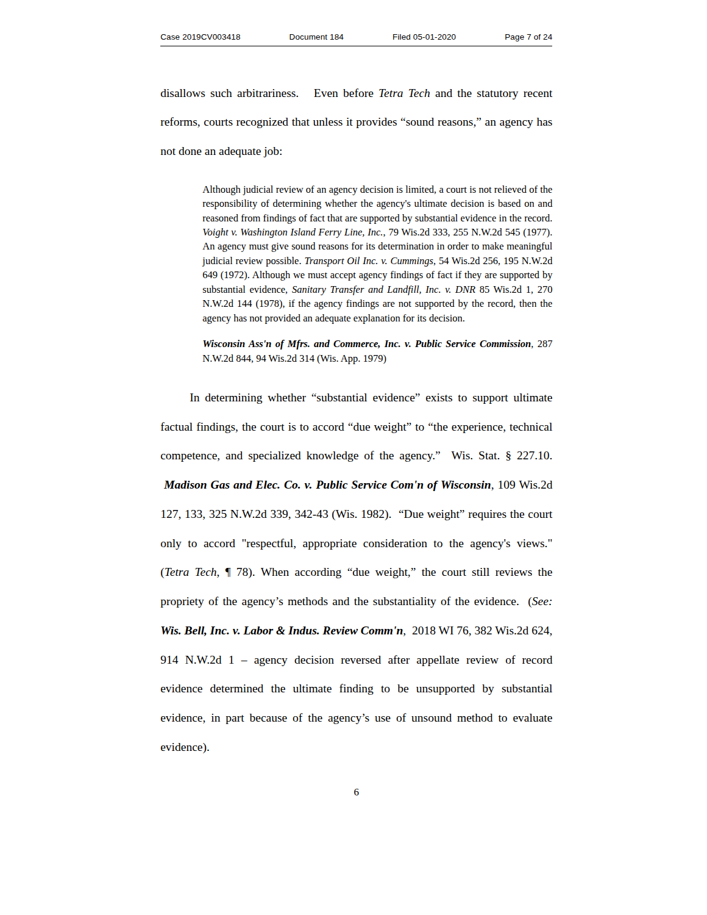Case 2019CV003418 Document 184 Filed 05-01-2020 Page 7 of 24
disallows such arbitrariness. Even before Tetra Tech and the statutory recent reforms, courts recognized that unless it provides “sound reasons,” an agency has not done an adequate job:
Although judicial review of an agency decision is limited, a court is not relieved of the responsibility of determining whether the agency's ultimate decision is based on and reasoned from findings of fact that are supported by substantial evidence in the record. Voight v. Washington Island Ferry Line, Inc., 79 Wis.2d 333, 255 N.W.2d 545 (1977). An agency must give sound reasons for its determination in order to make meaningful judicial review possible. Transport Oil Inc. v. Cummings, 54 Wis.2d 256, 195 N.W.2d 649 (1972). Although we must accept agency findings of fact if they are supported by substantial evidence, Sanitary Transfer and Landfill, Inc. v. DNR 85 Wis.2d 1, 270 N.W.2d 144 (1978), if the agency findings are not supported by the record, then the agency has not provided an adequate explanation for its decision.
Wisconsin Ass'n of Mfrs. and Commerce, Inc. v. Public Service Commission, 287 N.W.2d 844, 94 Wis.2d 314 (Wis. App. 1979)
In determining whether “substantial evidence” exists to support ultimate factual findings, the court is to accord “due weight” to “the experience, technical competence, and specialized knowledge of the agency.” Wis. Stat. § 227.10. Madison Gas and Elec. Co. v. Public Service Com'n of Wisconsin, 109 Wis.2d 127, 133, 325 N.W.2d 339, 342-43 (Wis. 1982). “Due weight” requires the court only to accord "respectful, appropriate consideration to the agency's views." (Tetra Tech, ¶ 78). When according “due weight,” the court still reviews the propriety of the agency’s methods and the substantiality of the evidence. (See: Wis. Bell, Inc. v. Labor & Indus. Review Comm'n, 2018 WI 76, 382 Wis.2d 624, 914 N.W.2d 1 – agency decision reversed after appellate review of record evidence determined the ultimate finding to be unsupported by substantial evidence, in part because of the agency’s use of unsound method to evaluate evidence).
6